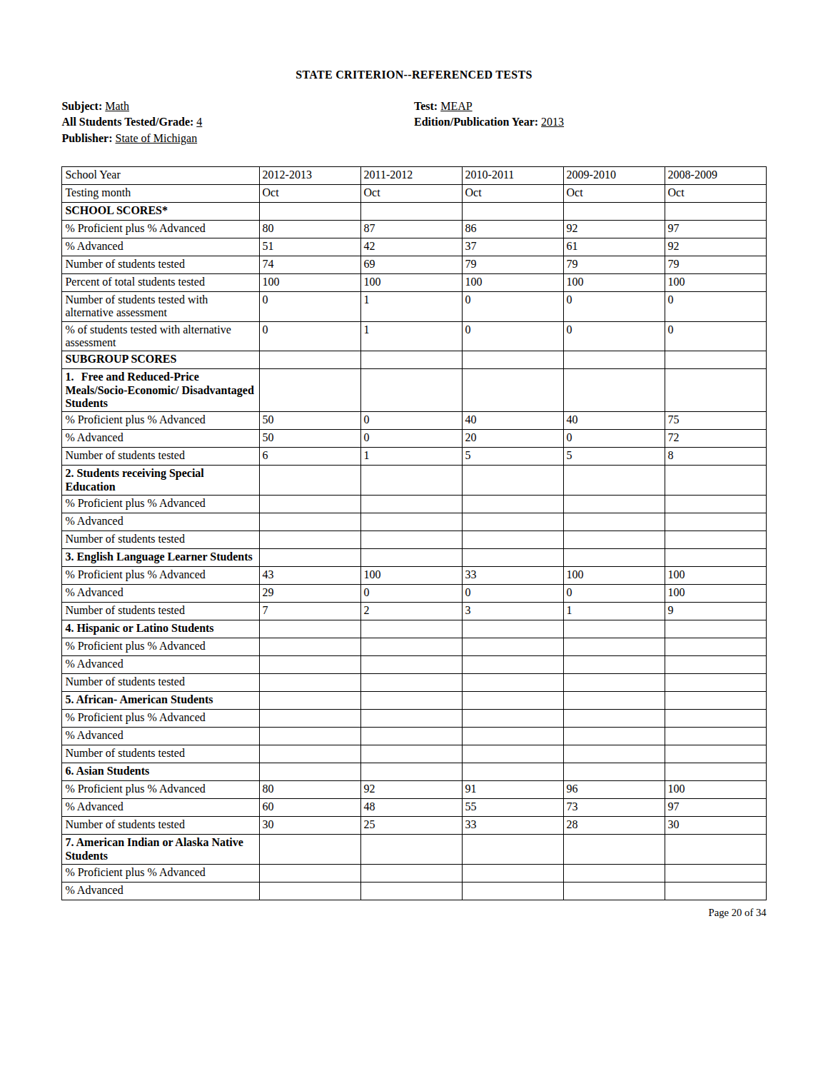STATE CRITERION--REFERENCED TESTS
| Subject: Math | Test: MEAP |
| All Students Tested/Grade: 4 | Edition/Publication Year: 2013 |
| Publisher: State of Michigan | |
| School Year | 2012-2013 | 2011-2012 | 2010-2011 | 2009-2010 | 2008-2009 |
| Testing month | Oct | Oct | Oct | Oct | Oct |
| SCHOOL SCORES* | | | | | |
| % Proficient plus % Advanced | 80 | 87 | 86 | 92 | 97 |
| % Advanced | 51 | 42 | 37 | 61 | 92 |
| Number of students tested | 74 | 69 | 79 | 79 | 79 |
| Percent of total students tested | 100 | 100 | 100 | 100 | 100 |
| Number of students tested with alternative assessment | 0 | 1 | 0 | 0 | 0 |
| % of students tested with alternative assessment | 0 | 1 | 0 | 0 | 0 |
| SUBGROUP SCORES | | | | | |
| 1. Free and Reduced-Price Meals/Socio-Economic/ Disadvantaged Students | | | | | |
| % Proficient plus % Advanced | 50 | 0 | 40 | 40 | 75 |
| % Advanced | 50 | 0 | 20 | 0 | 72 |
| Number of students tested | 6 | 1 | 5 | 5 | 8 |
| 2. Students receiving Special Education | | | | | |
| % Proficient plus % Advanced | | | | | |
| % Advanced | | | | | |
| Number of students tested | | | | | |
| 3. English Language Learner Students | | | | | |
| % Proficient plus % Advanced | 43 | 100 | 33 | 100 | 100 |
| % Advanced | 29 | 0 | 0 | 0 | 100 |
| Number of students tested | 7 | 2 | 3 | 1 | 9 |
| 4. Hispanic or Latino Students | | | | | |
| % Proficient plus % Advanced | | | | | |
| % Advanced | | | | | |
| Number of students tested | | | | | |
| 5. African- American Students | | | | | |
| % Proficient plus % Advanced | | | | | |
| % Advanced | | | | | |
| Number of students tested | | | | | |
| 6. Asian Students | | | | | |
| % Proficient plus % Advanced | 80 | 92 | 91 | 96 | 100 |
| % Advanced | 60 | 48 | 55 | 73 | 97 |
| Number of students tested | 30 | 25 | 33 | 28 | 30 |
| 7. American Indian or Alaska Native Students | | | | | |
| % Proficient plus % Advanced | | | | | |
| % Advanced | | | | | |
Page 20 of 34